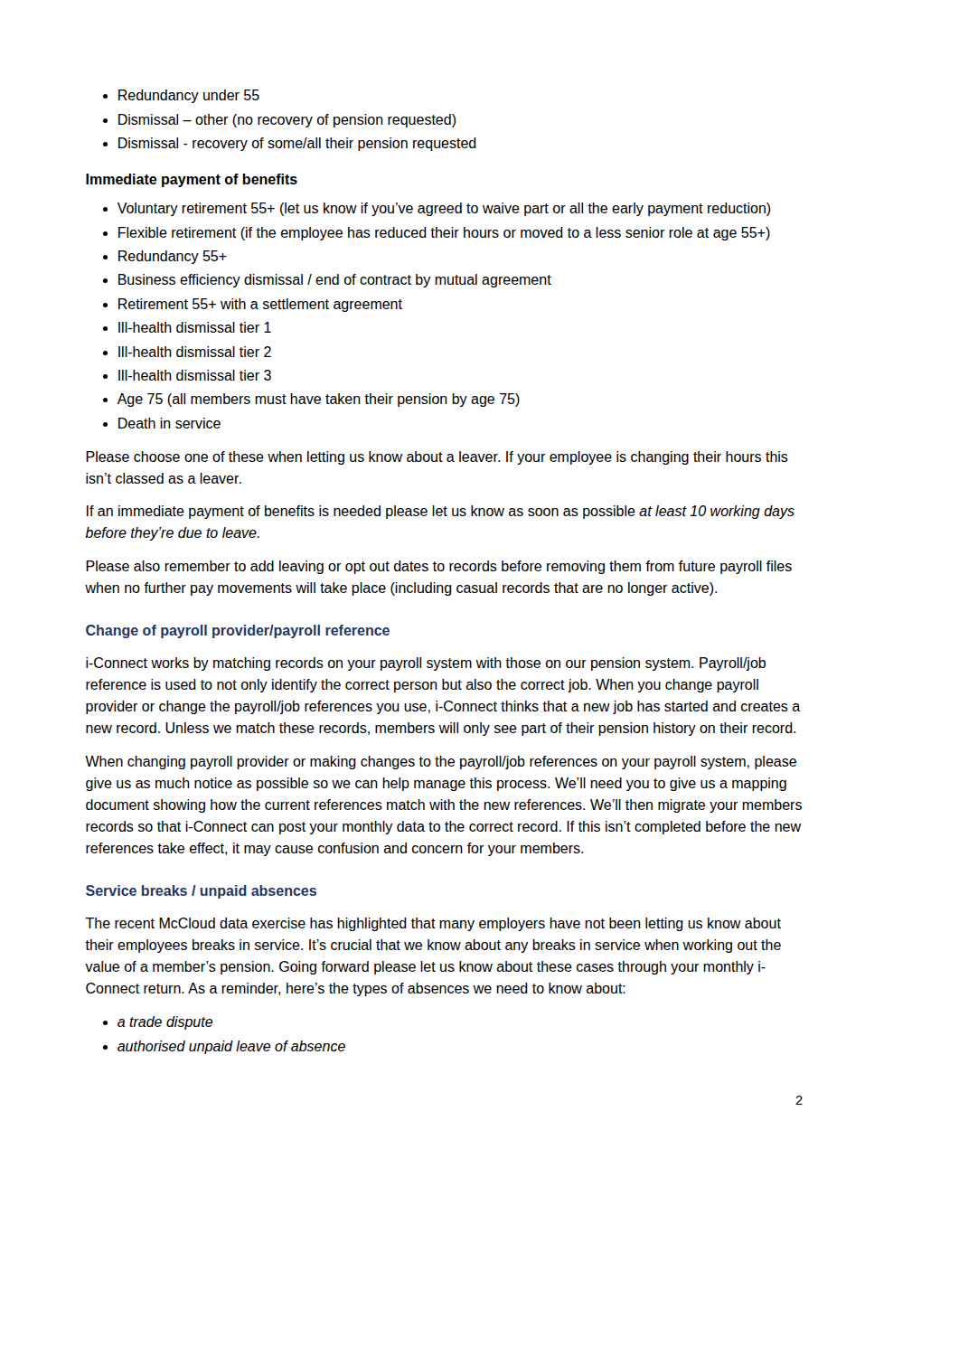Redundancy under 55
Dismissal – other (no recovery of pension requested)
Dismissal - recovery of some/all their pension requested
Immediate payment of benefits
Voluntary retirement 55+ (let us know if you’ve agreed to waive part or all the early payment reduction)
Flexible retirement (if the employee has reduced their hours or moved to a less senior role at age 55+)
Redundancy 55+
Business efficiency dismissal / end of contract by mutual agreement
Retirement 55+ with a settlement agreement
Ill-health dismissal tier 1
Ill-health dismissal tier 2
Ill-health dismissal tier 3
Age 75 (all members must have taken their pension by age 75)
Death in service
Please choose one of these when letting us know about a leaver. If your employee is changing their hours this isn’t classed as a leaver.
If an immediate payment of benefits is needed please let us know as soon as possible at least 10 working days before they’re due to leave.
Please also remember to add leaving or opt out dates to records before removing them from future payroll files when no further pay movements will take place (including casual records that are no longer active).
Change of payroll provider/payroll reference
i-Connect works by matching records on your payroll system with those on our pension system. Payroll/job reference is used to not only identify the correct person but also the correct job. When you change payroll provider or change the payroll/job references you use, i-Connect thinks that a new job has started and creates a new record. Unless we match these records, members will only see part of their pension history on their record.
When changing payroll provider or making changes to the payroll/job references on your payroll system, please give us as much notice as possible so we can help manage this process. We’ll need you to give us a mapping document showing how the current references match with the new references. We’ll then migrate your members records so that i-Connect can post your monthly data to the correct record. If this isn’t completed before the new references take effect, it may cause confusion and concern for your members.
Service breaks / unpaid absences
The recent McCloud data exercise has highlighted that many employers have not been letting us know about their employees breaks in service. It’s crucial that we know about any breaks in service when working out the value of a member’s pension. Going forward please let us know about these cases through your monthly i-Connect return. As a reminder, here’s the types of absences we need to know about:
a trade dispute
authorised unpaid leave of absence
2